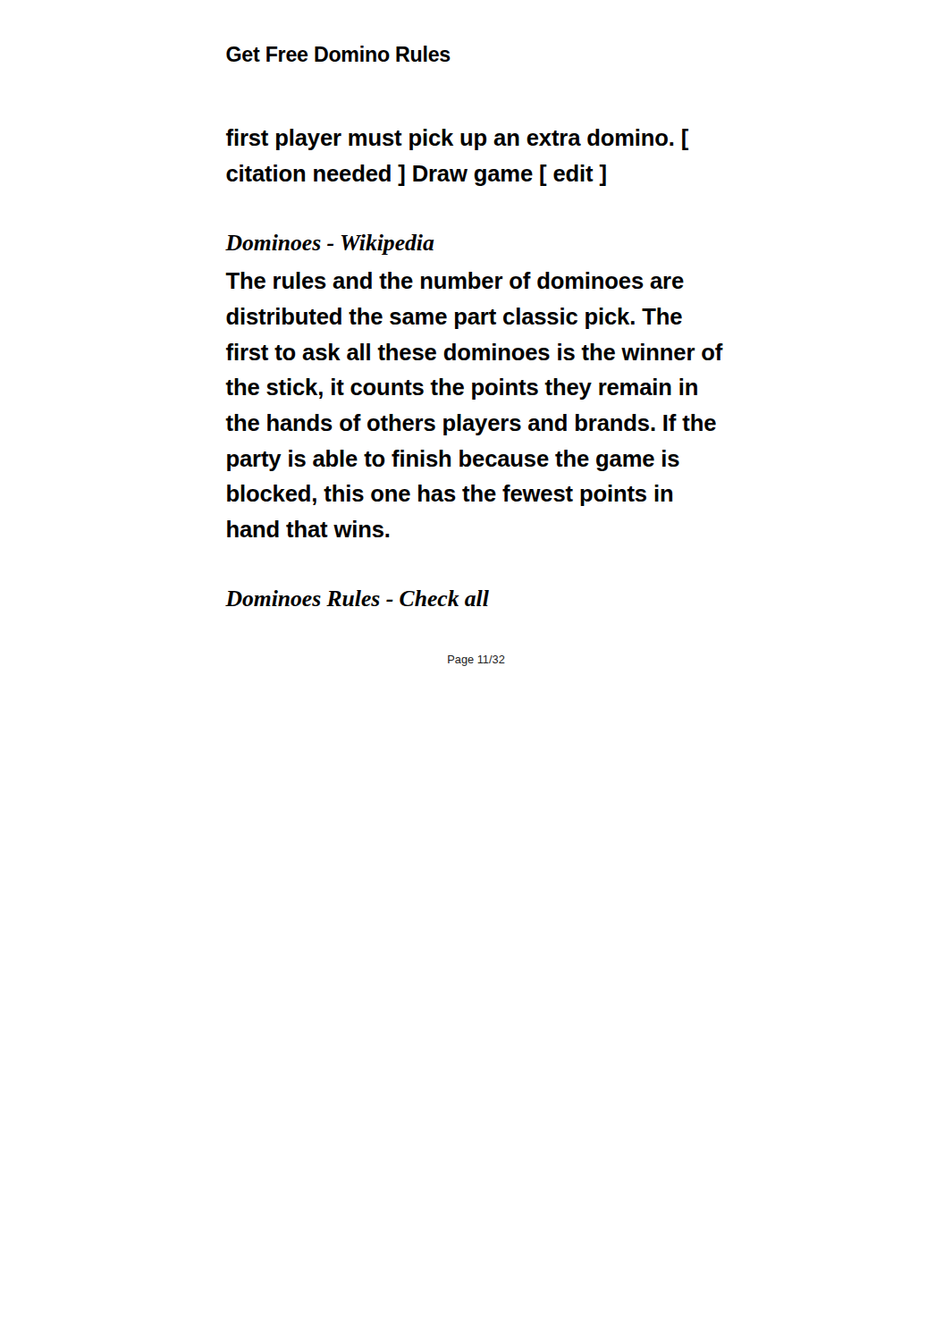Get Free Domino Rules
first player must pick up an extra domino. [ citation needed ] Draw game [ edit ]
Dominoes - Wikipedia
The rules and the number of dominoes are distributed the same part classic pick. The first to ask all these dominoes is the winner of the stick, it counts the points they remain in the hands of others players and brands. If the party is able to finish because the game is blocked, this one has the fewest points in hand that wins.
Dominoes Rules - Check all
Page 11/32